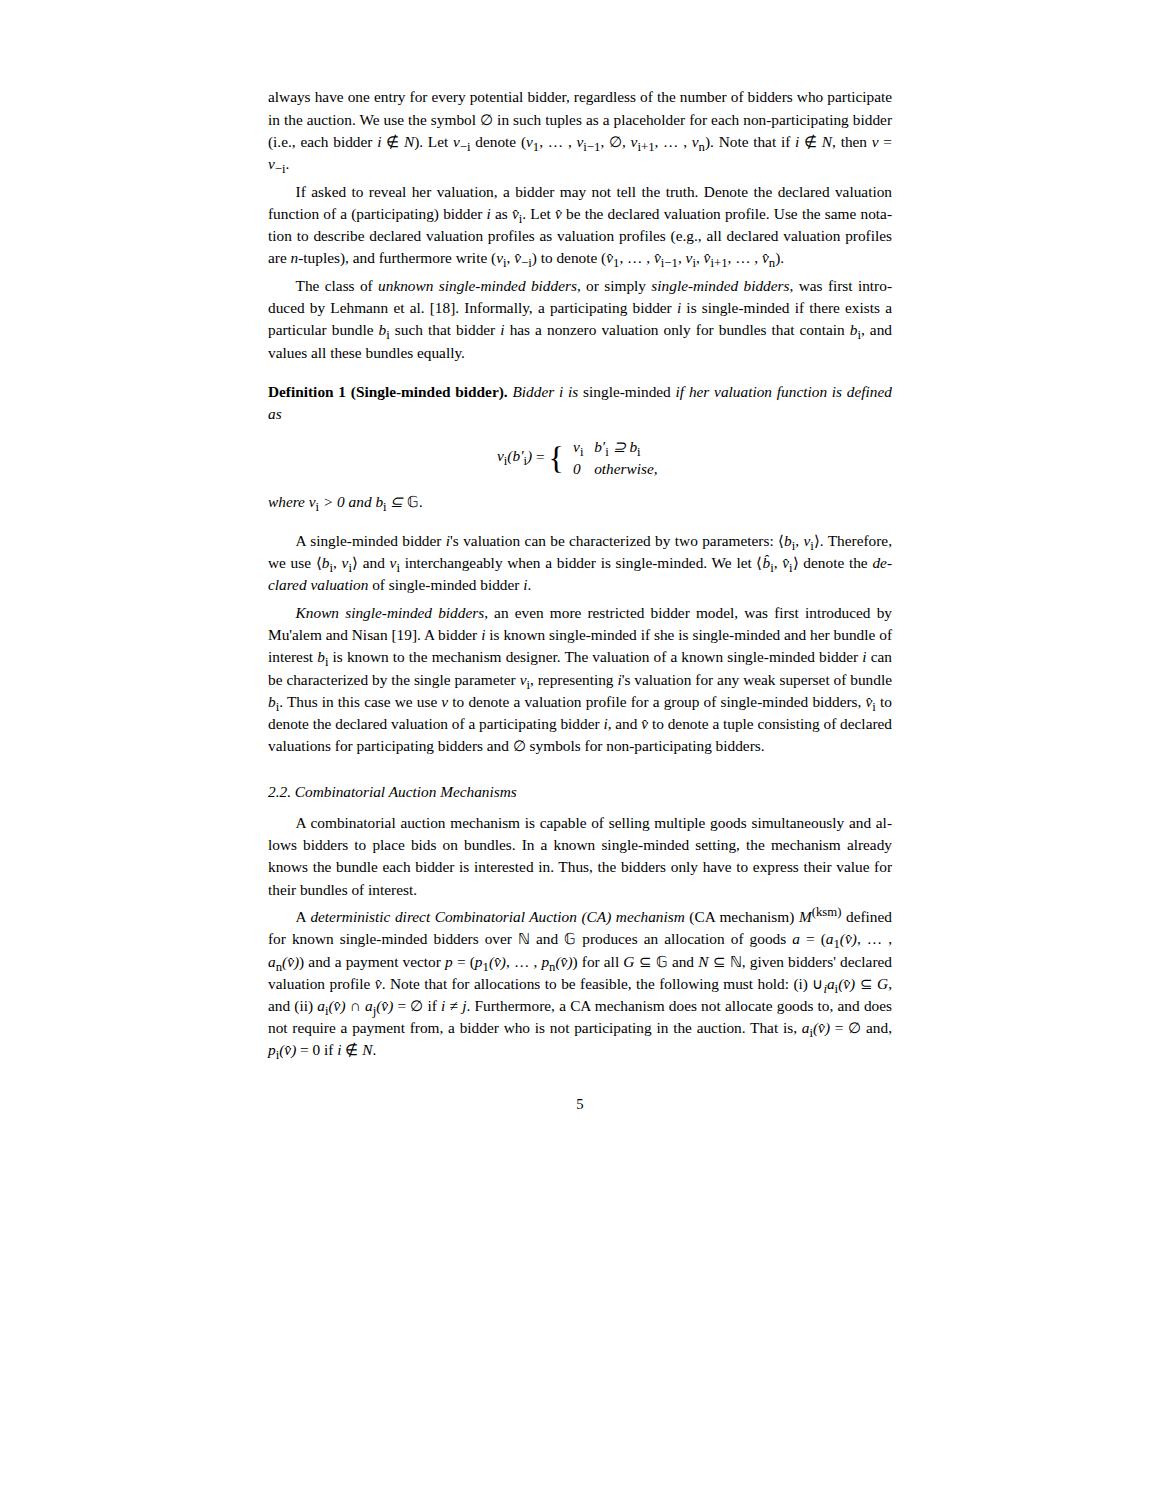always have one entry for every potential bidder, regardless of the number of bidders who participate in the auction. We use the symbol ∅ in such tuples as a placeholder for each non-participating bidder (i.e., each bidder i ∉ N). Let v−i denote (v1, … , vi−1, ∅, vi+1, … , vn). Note that if i ∉ N, then v = v−i.
If asked to reveal her valuation, a bidder may not tell the truth. Denote the declared valuation function of a (participating) bidder i as v̂i. Let v̂ be the declared valuation profile. Use the same notation to describe declared valuation profiles as valuation profiles (e.g., all declared valuation profiles are n-tuples), and furthermore write (vi, v̂−i) to denote (v̂1, … , v̂i−1, vi, v̂i+1, … , v̂n).
The class of unknown single-minded bidders, or simply single-minded bidders, was first introduced by Lehmann et al. [18]. Informally, a participating bidder i is single-minded if there exists a particular bundle bi such that bidder i has a nonzero valuation only for bundles that contain bi, and values all these bundles equally.
Definition 1 (Single-minded bidder). Bidder i is single-minded if her valuation function is defined as
vi(b′i) = {
| v i | b′ i ⊇ b i |
| 0 | otherwise, |
where vi > 0 and bi ⊆ 𝔾.
A single-minded bidder i's valuation can be characterized by two parameters: ⟨bi, vi⟩. Therefore, we use ⟨bi, vi⟩ and vi interchangeably when a bidder is single-minded. We let ⟨b̂i, v̂i⟩ denote the declared valuation of single-minded bidder i.
Known single-minded bidders, an even more restricted bidder model, was first introduced by Mu'alem and Nisan [19]. A bidder i is known single-minded if she is single-minded and her bundle of interest bi is known to the mechanism designer. The valuation of a known single-minded bidder i can be characterized by the single parameter vi, representing i's valuation for any weak superset of bundle bi. Thus in this case we use v to denote a valuation profile for a group of single-minded bidders, v̂i to denote the declared valuation of a participating bidder i, and v̂ to denote a tuple consisting of declared valuations for participating bidders and ∅ symbols for non-participating bidders.
2.2. Combinatorial Auction Mechanisms
A combinatorial auction mechanism is capable of selling multiple goods simultaneously and allows bidders to place bids on bundles. In a known single-minded setting, the mechanism already knows the bundle each bidder is interested in. Thus, the bidders only have to express their value for their bundles of interest.
A deterministic direct Combinatorial Auction (CA) mechanism (CA mechanism) M(ksm) defined for known single-minded bidders over ℕ and 𝔾 produces an allocation of goods a = (a1(v̂), … , an(v̂)) and a payment vector p = (p1(v̂), … , pn(v̂)) for all G ⊆ 𝔾 and N ⊆ ℕ, given bidders' declared valuation profile v̂. Note that for allocations to be feasible, the following must hold: (i) ∪iai(v̂) ⊆ G, and (ii) ai(v̂) ∩ aj(v̂) = ∅ if i ≠ j. Furthermore, a CA mechanism does not allocate goods to, and does not require a payment from, a bidder who is not participating in the auction. That is, ai(v̂) = ∅ and, pi(v̂) = 0 if i ∉ N.
5